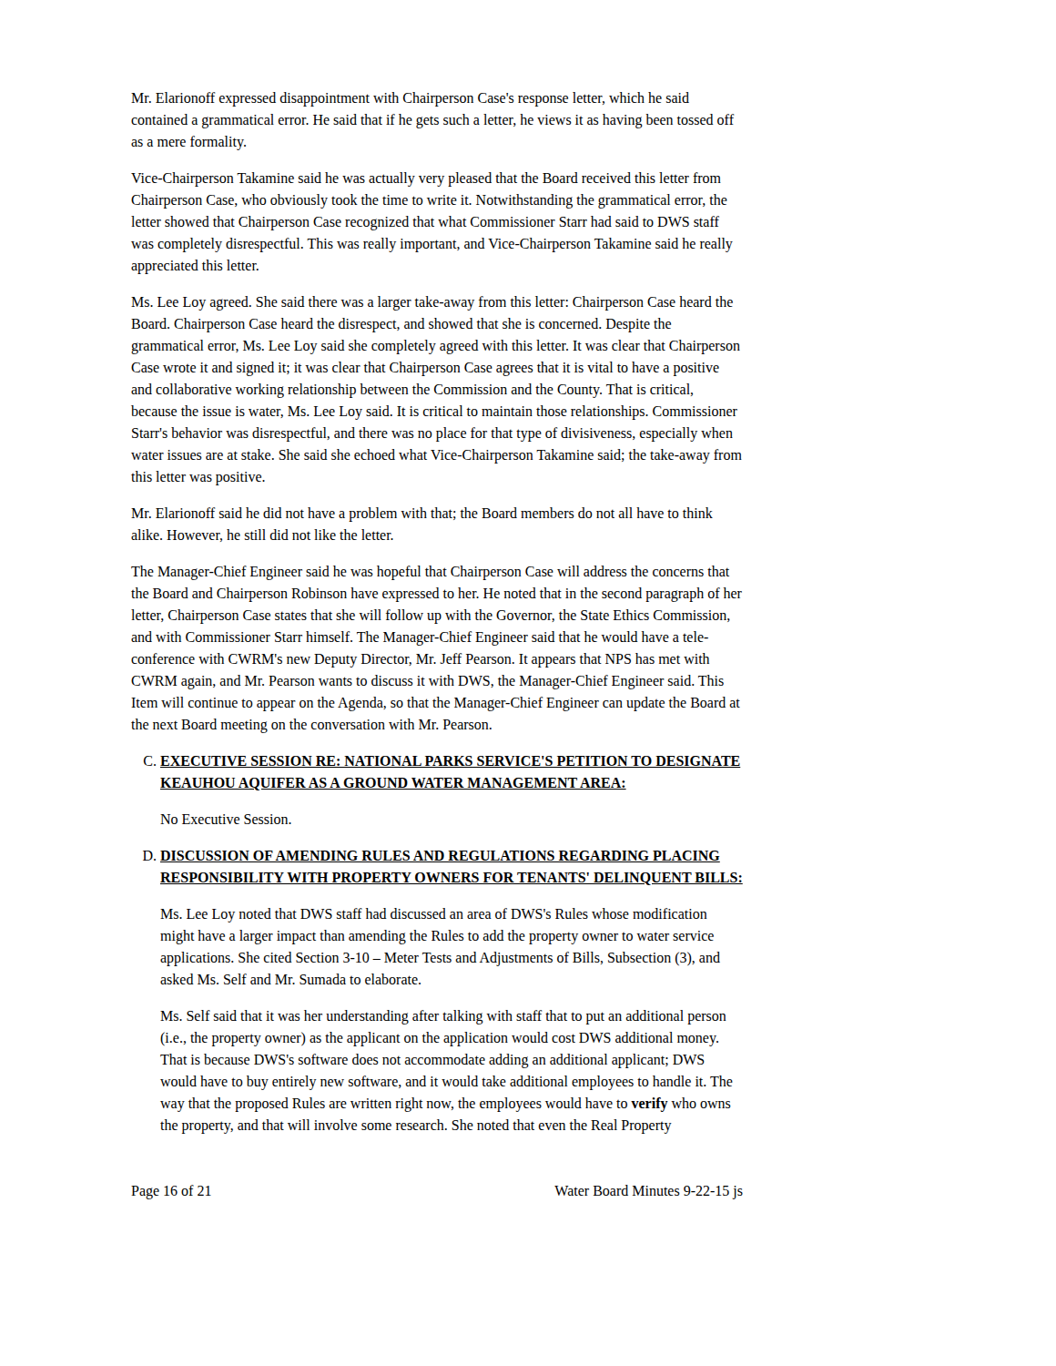Mr. Elarionoff expressed disappointment with Chairperson Case's response letter, which he said contained a grammatical error. He said that if he gets such a letter, he views it as having been tossed off as a mere formality.
Vice-Chairperson Takamine said he was actually very pleased that the Board received this letter from Chairperson Case, who obviously took the time to write it. Notwithstanding the grammatical error, the letter showed that Chairperson Case recognized that what Commissioner Starr had said to DWS staff was completely disrespectful. This was really important, and Vice-Chairperson Takamine said he really appreciated this letter.
Ms. Lee Loy agreed. She said there was a larger take-away from this letter: Chairperson Case heard the Board. Chairperson Case heard the disrespect, and showed that she is concerned. Despite the grammatical error, Ms. Lee Loy said she completely agreed with this letter. It was clear that Chairperson Case wrote it and signed it; it was clear that Chairperson Case agrees that it is vital to have a positive and collaborative working relationship between the Commission and the County. That is critical, because the issue is water, Ms. Lee Loy said. It is critical to maintain those relationships. Commissioner Starr's behavior was disrespectful, and there was no place for that type of divisiveness, especially when water issues are at stake. She said she echoed what Vice-Chairperson Takamine said; the take-away from this letter was positive.
Mr. Elarionoff said he did not have a problem with that; the Board members do not all have to think alike. However, he still did not like the letter.
The Manager-Chief Engineer said he was hopeful that Chairperson Case will address the concerns that the Board and Chairperson Robinson have expressed to her. He noted that in the second paragraph of her letter, Chairperson Case states that she will follow up with the Governor, the State Ethics Commission, and with Commissioner Starr himself. The Manager-Chief Engineer said that he would have a tele-conference with CWRM's new Deputy Director, Mr. Jeff Pearson. It appears that NPS has met with CWRM again, and Mr. Pearson wants to discuss it with DWS, the Manager-Chief Engineer said. This Item will continue to appear on the Agenda, so that the Manager-Chief Engineer can update the Board at the next Board meeting on the conversation with Mr. Pearson.
EXECUTIVE SESSION RE: NATIONAL PARKS SERVICE'S PETITION TO DESIGNATE KEAUHOU AQUIFER AS A GROUND WATER MANAGEMENT AREA:
No Executive Session.
DISCUSSION OF AMENDING RULES AND REGULATIONS REGARDING PLACING RESPONSIBILITY WITH PROPERTY OWNERS FOR TENANTS' DELINQUENT BILLS:
Ms. Lee Loy noted that DWS staff had discussed an area of DWS's Rules whose modification might have a larger impact than amending the Rules to add the property owner to water service applications. She cited Section 3-10 – Meter Tests and Adjustments of Bills, Subsection (3), and asked Ms. Self and Mr. Sumada to elaborate.
Ms. Self said that it was her understanding after talking with staff that to put an additional person (i.e., the property owner) as the applicant on the application would cost DWS additional money. That is because DWS's software does not accommodate adding an additional applicant; DWS would have to buy entirely new software, and it would take additional employees to handle it. The way that the proposed Rules are written right now, the employees would have to verify who owns the property, and that will involve some research. She noted that even the Real Property
Page 16 of 21 Water Board Minutes 9-22-15 js